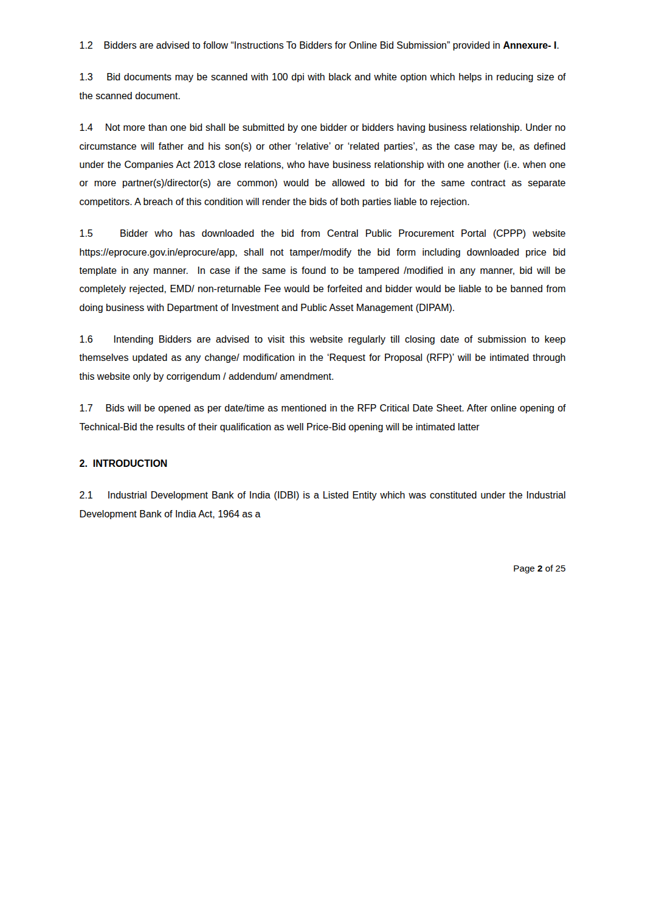1.2 Bidders are advised to follow “Instructions To Bidders for Online Bid Submission” provided in Annexure- I.
1.3 Bid documents may be scanned with 100 dpi with black and white option which helps in reducing size of the scanned document.
1.4 Not more than one bid shall be submitted by one bidder or bidders having business relationship. Under no circumstance will father and his son(s) or other ‘relative’ or ‘related parties’, as the case may be, as defined under the Companies Act 2013 close relations, who have business relationship with one another (i.e. when one or more partner(s)/director(s) are common) would be allowed to bid for the same contract as separate competitors. A breach of this condition will render the bids of both parties liable to rejection.
1.5 Bidder who has downloaded the bid from Central Public Procurement Portal (CPPP) website https://eprocure.gov.in/eprocure/app, shall not tamper/modify the bid form including downloaded price bid template in any manner. In case if the same is found to be tampered /modified in any manner, bid will be completely rejected, EMD/ non-returnable Fee would be forfeited and bidder would be liable to be banned from doing business with Department of Investment and Public Asset Management (DIPAM).
1.6 Intending Bidders are advised to visit this website regularly till closing date of submission to keep themselves updated as any change/ modification in the ‘Request for Proposal (RFP)’ will be intimated through this website only by corrigendum / addendum/ amendment.
1.7 Bids will be opened as per date/time as mentioned in the RFP Critical Date Sheet. After online opening of Technical-Bid the results of their qualification as well Price-Bid opening will be intimated latter
2. INTRODUCTION
2.1 Industrial Development Bank of India (IDBI) is a Listed Entity which was constituted under the Industrial Development Bank of India Act, 1964 as a
Page 2 of 25